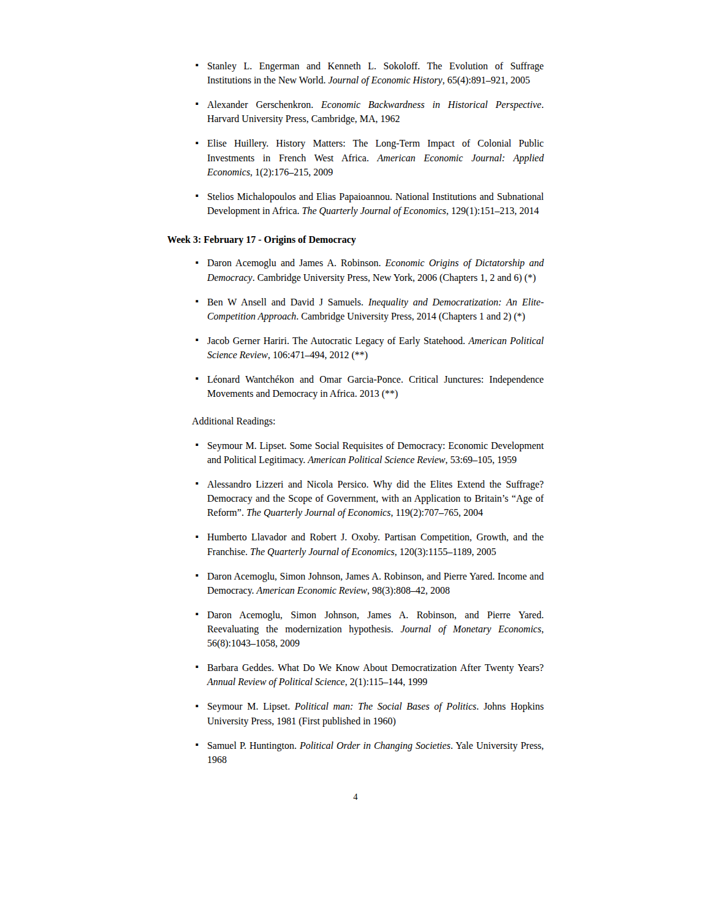Stanley L. Engerman and Kenneth L. Sokoloff. The Evolution of Suffrage Institutions in the New World. Journal of Economic History, 65(4):891–921, 2005
Alexander Gerschenkron. Economic Backwardness in Historical Perspective. Harvard University Press, Cambridge, MA, 1962
Elise Huillery. History Matters: The Long-Term Impact of Colonial Public Investments in French West Africa. American Economic Journal: Applied Economics, 1(2):176–215, 2009
Stelios Michalopoulos and Elias Papaioannou. National Institutions and Subnational Development in Africa. The Quarterly Journal of Economics, 129(1):151–213, 2014
Week 3: February 17 - Origins of Democracy
Daron Acemoglu and James A. Robinson. Economic Origins of Dictatorship and Democracy. Cambridge University Press, New York, 2006 (Chapters 1, 2 and 6) (*)
Ben W Ansell and David J Samuels. Inequality and Democratization: An Elite-Competition Approach. Cambridge University Press, 2014 (Chapters 1 and 2) (*)
Jacob Gerner Hariri. The Autocratic Legacy of Early Statehood. American Political Science Review, 106:471–494, 2012 (**)
Léonard Wantchékon and Omar Garcia-Ponce. Critical Junctures: Independence Movements and Democracy in Africa. 2013 (**)
Additional Readings:
Seymour M. Lipset. Some Social Requisites of Democracy: Economic Development and Political Legitimacy. American Political Science Review, 53:69–105, 1959
Alessandro Lizzeri and Nicola Persico. Why did the Elites Extend the Suffrage? Democracy and the Scope of Government, with an Application to Britain’s “Age of Reform”. The Quarterly Journal of Economics, 119(2):707–765, 2004
Humberto Llavador and Robert J. Oxoby. Partisan Competition, Growth, and the Franchise. The Quarterly Journal of Economics, 120(3):1155–1189, 2005
Daron Acemoglu, Simon Johnson, James A. Robinson, and Pierre Yared. Income and Democracy. American Economic Review, 98(3):808–42, 2008
Daron Acemoglu, Simon Johnson, James A. Robinson, and Pierre Yared. Reevaluating the modernization hypothesis. Journal of Monetary Economics, 56(8):1043–1058, 2009
Barbara Geddes. What Do We Know About Democratization After Twenty Years? Annual Review of Political Science, 2(1):115–144, 1999
Seymour M. Lipset. Political man: The Social Bases of Politics. Johns Hopkins University Press, 1981 (First published in 1960)
Samuel P. Huntington. Political Order in Changing Societies. Yale University Press, 1968
4